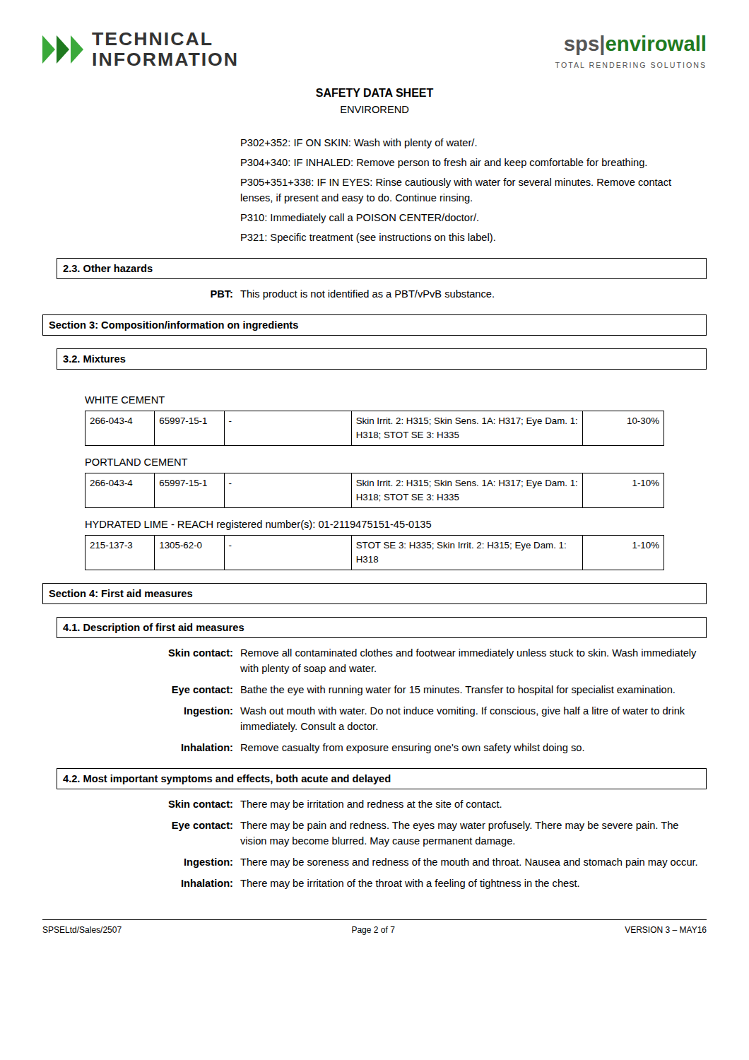TECHNICAL INFORMATION
sps|envirowall
TOTAL RENDERING SOLUTIONS
SAFETY DATA SHEET
ENVIROREND
P302+352: IF ON SKIN: Wash with plenty of water/.
P304+340: IF INHALED: Remove person to fresh air and keep comfortable for breathing.
P305+351+338: IF IN EYES: Rinse cautiously with water for several minutes. Remove contact lenses, if present and easy to do. Continue rinsing.
P310: Immediately call a POISON CENTER/doctor/.
P321: Specific treatment (see instructions on this label).
2.3. Other hazards
PBT:
This product is not identified as a PBT/vPvB substance.
Section 3: Composition/information on ingredients
3.2. Mixtures
WHITE CEMENT
| 266-043-4 | 65997-15-1 | - | Skin Irrit. 2: H315; Skin Sens. 1A: H317; Eye Dam. 1: H318; STOT SE 3: H335 | 10-30% |
PORTLAND CEMENT
| 266-043-4 | 65997-15-1 | - | Skin Irrit. 2: H315; Skin Sens. 1A: H317; Eye Dam. 1: H318; STOT SE 3: H335 | 1-10% |
HYDRATED LIME - REACH registered number(s): 01-2119475151-45-0135
| 215-137-3 | 1305-62-0 | - | STOT SE 3: H335; Skin Irrit. 2: H315; Eye Dam. 1: H318 | 1-10% |
Section 4: First aid measures
4.1. Description of first aid measures
Skin contact:
Remove all contaminated clothes and footwear immediately unless stuck to skin. Wash immediately with plenty of soap and water.
Eye contact:
Bathe the eye with running water for 15 minutes. Transfer to hospital for specialist examination.
Ingestion:
Wash out mouth with water. Do not induce vomiting. If conscious, give half a litre of water to drink immediately. Consult a doctor.
Inhalation:
Remove casualty from exposure ensuring one's own safety whilst doing so.
4.2. Most important symptoms and effects, both acute and delayed
Skin contact:
There may be irritation and redness at the site of contact.
Eye contact:
There may be pain and redness. The eyes may water profusely. There may be severe pain. The vision may become blurred. May cause permanent damage.
Ingestion:
There may be soreness and redness of the mouth and throat. Nausea and stomach pain may occur.
Inhalation:
There may be irritation of the throat with a feeling of tightness in the chest.
SPSELtd/Sales/2507
Page 2 of 7
VERSION 3 – MAY16